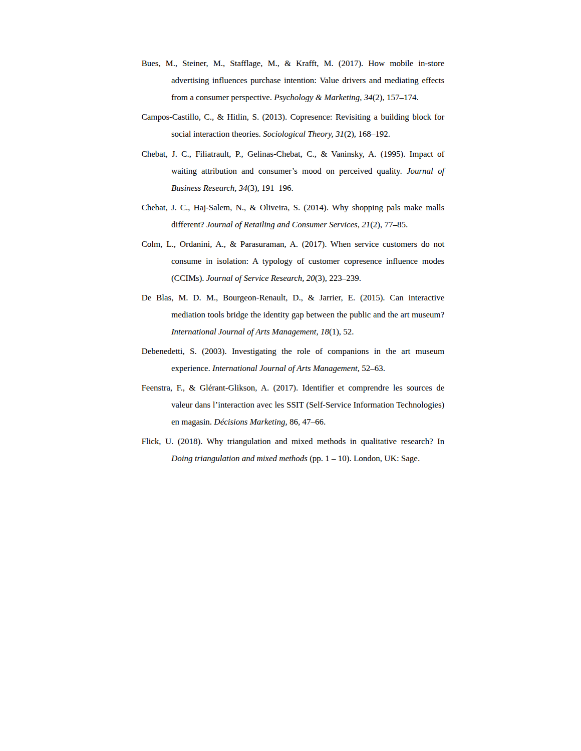Bues, M., Steiner, M., Stafflage, M., & Krafft, M. (2017). How mobile in-store advertising influences purchase intention: Value drivers and mediating effects from a consumer perspective. Psychology & Marketing, 34(2), 157–174.
Campos-Castillo, C., & Hitlin, S. (2013). Copresence: Revisiting a building block for social interaction theories. Sociological Theory, 31(2), 168–192.
Chebat, J. C., Filiatrault, P., Gelinas-Chebat, C., & Vaninsky, A. (1995). Impact of waiting attribution and consumer’s mood on perceived quality. Journal of Business Research, 34(3), 191–196.
Chebat, J. C., Haj-Salem, N., & Oliveira, S. (2014). Why shopping pals make malls different? Journal of Retailing and Consumer Services, 21(2), 77–85.
Colm, L., Ordanini, A., & Parasuraman, A. (2017). When service customers do not consume in isolation: A typology of customer copresence influence modes (CCIMs). Journal of Service Research, 20(3), 223–239.
De Blas, M. D. M., Bourgeon-Renault, D., & Jarrier, E. (2015). Can interactive mediation tools bridge the identity gap between the public and the art museum? International Journal of Arts Management, 18(1), 52.
Debenedetti, S. (2003). Investigating the role of companions in the art museum experience. International Journal of Arts Management, 52–63.
Feenstra, F., & Glérant-Glikson, A. (2017). Identifier et comprendre les sources de valeur dans l’interaction avec les SSIT (Self-Service Information Technologies) en magasin. Décisions Marketing, 86, 47–66.
Flick, U. (2018). Why triangulation and mixed methods in qualitative research? In Doing triangulation and mixed methods (pp. 1 – 10). London, UK: Sage.